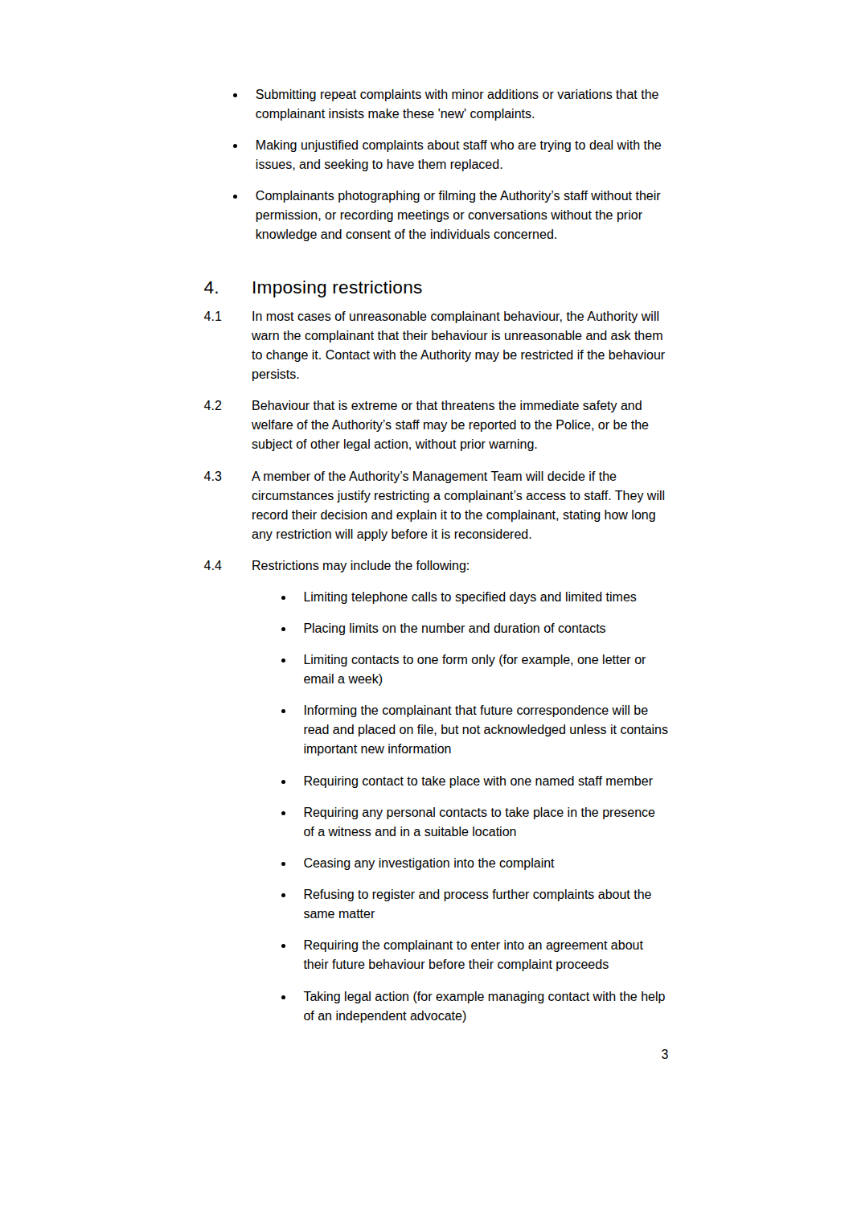Submitting repeat complaints with minor additions or variations that the complainant insists make these 'new' complaints.
Making unjustified complaints about staff who are trying to deal with the issues, and seeking to have them replaced.
Complainants photographing or filming the Authority’s staff without their permission, or recording meetings or conversations without the prior knowledge and consent of the individuals concerned.
4. Imposing restrictions
4.1
In most cases of unreasonable complainant behaviour, the Authority will warn the complainant that their behaviour is unreasonable and ask them to change it. Contact with the Authority may be restricted if the behaviour persists.
4.2
Behaviour that is extreme or that threatens the immediate safety and welfare of the Authority’s staff may be reported to the Police, or be the subject of other legal action, without prior warning.
4.3
A member of the Authority’s Management Team will decide if the circumstances justify restricting a complainant’s access to staff. They will record their decision and explain it to the complainant, stating how long any restriction will apply before it is reconsidered.
4.4
Restrictions may include the following:
Limiting telephone calls to specified days and limited times
Placing limits on the number and duration of contacts
Limiting contacts to one form only (for example, one letter or email a week)
Informing the complainant that future correspondence will be read and placed on file, but not acknowledged unless it contains important new information
Requiring contact to take place with one named staff member
Requiring any personal contacts to take place in the presence of a witness and in a suitable location
Ceasing any investigation into the complaint
Refusing to register and process further complaints about the same matter
Requiring the complainant to enter into an agreement about their future behaviour before their complaint proceeds
Taking legal action (for example managing contact with the help of an independent advocate)
3